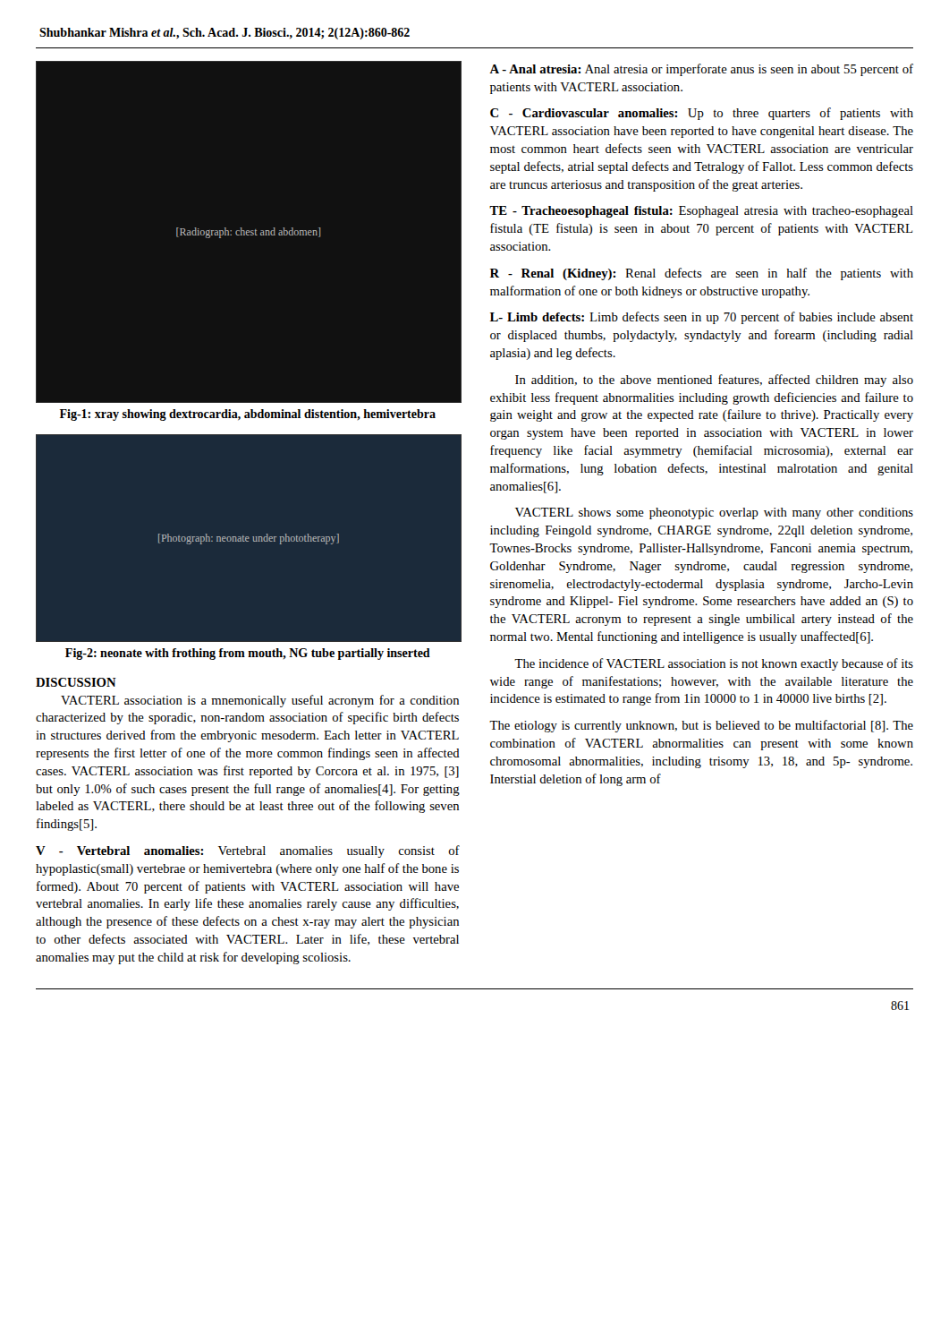Shubhankar Mishra et al., Sch. Acad. J. Biosci., 2014; 2(12A):860-862
[Radiograph: chest and abdomen]
Fig-1: xray showing dextrocardia, abdominal distention, hemivertebra
[Photograph: neonate under phototherapy]
Fig-2: neonate with frothing from mouth, NG tube partially inserted
Discussion
VACTERL association is a mnemonically useful acronym for a condition characterized by the sporadic, non-random association of specific birth defects in structures derived from the embryonic mesoderm. Each letter in VACTERL represents the first letter of one of the more common findings seen in affected cases. VACTERL association was first reported by Corcora et al. in 1975, [3] but only 1.0% of such cases present the full range of anomalies[4]. For getting labeled as VACTERL, there should be at least three out of the following seven findings[5].
V - Vertebral anomalies: Vertebral anomalies usually consist of hypoplastic(small) vertebrae or hemivertebra (where only one half of the bone is formed). About 70 percent of patients with VACTERL association will have vertebral anomalies. In early life these anomalies rarely cause any difficulties, although the presence of these defects on a chest x-ray may alert the physician to other defects associated with VACTERL. Later in life, these vertebral anomalies may put the child at risk for developing scoliosis.
A - Anal atresia: Anal atresia or imperforate anus is seen in about 55 percent of patients with VACTERL association.
C - Cardiovascular anomalies: Up to three quarters of patients with VACTERL association have been reported to have congenital heart disease. The most common heart defects seen with VACTERL association are ventricular septal defects, atrial septal defects and Tetralogy of Fallot. Less common defects are truncus arteriosus and transposition of the great arteries.
TE - Tracheoesophageal fistula: Esophageal atresia with tracheo-esophageal fistula (TE fistula) is seen in about 70 percent of patients with VACTERL association.
R - Renal (Kidney): Renal defects are seen in half the patients with malformation of one or both kidneys or obstructive uropathy.
L- Limb defects: Limb defects seen in up 70 percent of babies include absent or displaced thumbs, polydactyly, syndactyly and forearm (including radial aplasia) and leg defects.
In addition, to the above mentioned features, affected children may also exhibit less frequent abnormalities including growth deficiencies and failure to gain weight and grow at the expected rate (failure to thrive). Practically every organ system have been reported in association with VACTERL in lower frequency like facial asymmetry (hemifacial microsomia), external ear malformations, lung lobation defects, intestinal malrotation and genital anomalies[6].
VACTERL shows some pheonotypic overlap with many other conditions including Feingold syndrome, CHARGE syndrome, 22qll deletion syndrome, Townes-Brocks syndrome, Pallister-Hallsyndrome, Fanconi anemia spectrum, Goldenhar Syndrome, Nager syndrome, caudal regression syndrome, sirenomelia, electrodactyly-ectodermal dysplasia syndrome, Jarcho-Levin syndrome and Klippel- Fiel syndrome. Some researchers have added an (S) to the VACTERL acronym to represent a single umbilical artery instead of the normal two. Mental functioning and intelligence is usually unaffected[6].
The incidence of VACTERL association is not known exactly because of its wide range of manifestations; however, with the available literature the incidence is estimated to range from 1in 10000 to 1 in 40000 live births [2].
The etiology is currently unknown, but is believed to be multifactorial [8]. The combination of VACTERL abnormalities can present with some known chromosomal abnormalities, including trisomy 13, 18, and 5p- syndrome. Interstial deletion of long arm of
861